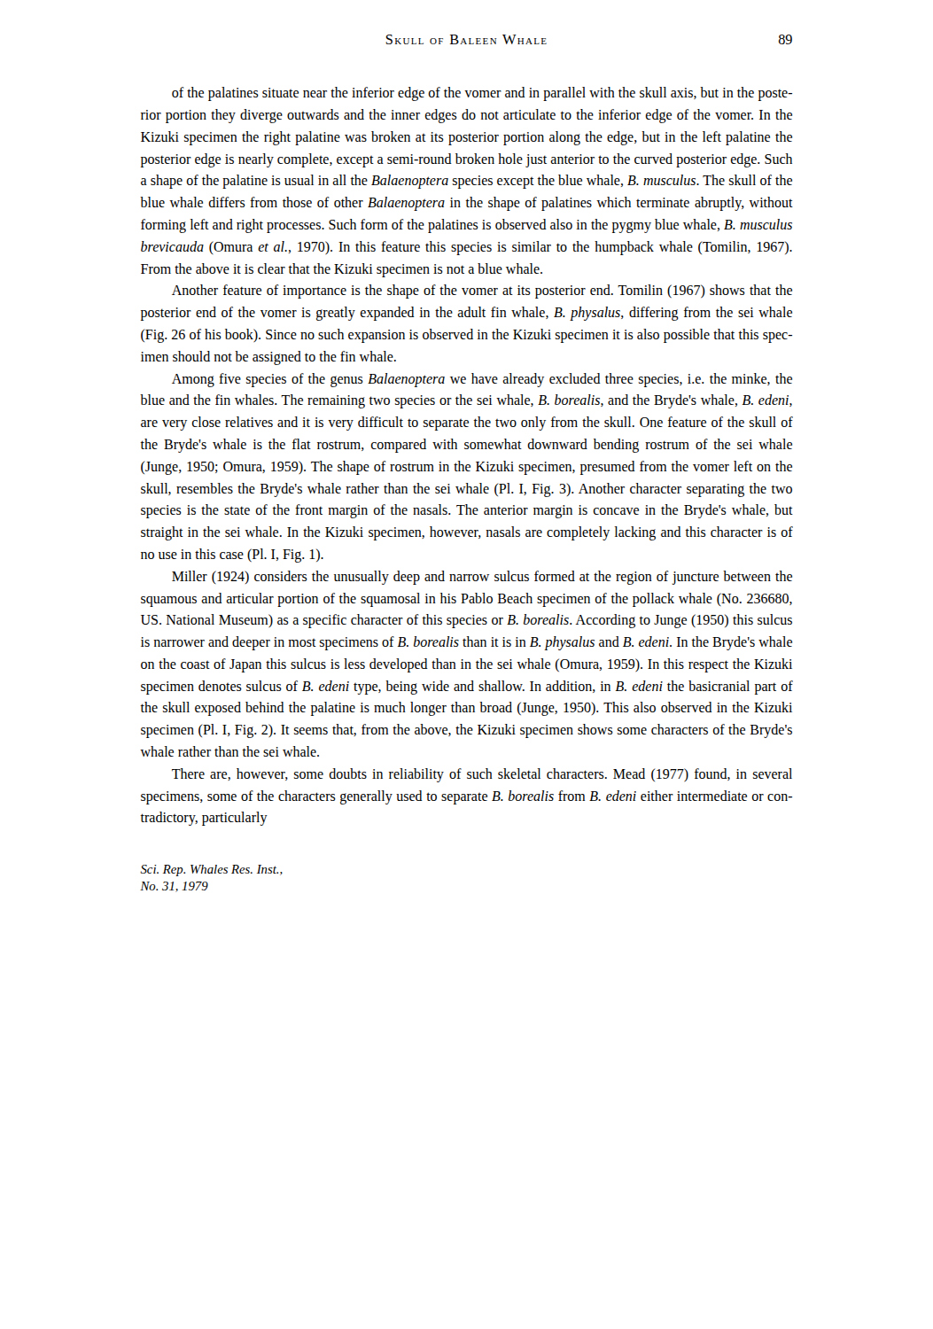Skull of Baleen Whale 89
of the palatines situate near the inferior edge of the vomer and in parallel with the skull axis, but in the posterior portion they diverge outwards and the inner edges do not articulate to the inferior edge of the vomer. In the Kizuki specimen the right palatine was broken at its posterior portion along the edge, but in the left palatine the posterior edge is nearly complete, except a semi-round broken hole just anterior to the curved posterior edge. Such a shape of the palatine is usual in all the Balaenoptera species except the blue whale, B. musculus. The skull of the blue whale differs from those of other Balaenoptera in the shape of palatines which terminate abruptly, without forming left and right processes. Such form of the palatines is observed also in the pygmy blue whale, B. musculus brevicauda (Omura et al., 1970). In this feature this species is similar to the humpback whale (Tomilin, 1967). From the above it is clear that the Kizuki specimen is not a blue whale.
Another feature of importance is the shape of the vomer at its posterior end. Tomilin (1967) shows that the posterior end of the vomer is greatly expanded in the adult fin whale, B. physalus, differing from the sei whale (Fig. 26 of his book). Since no such expansion is observed in the Kizuki specimen it is also possible that this specimen should not be assigned to the fin whale.
Among five species of the genus Balaenoptera we have already excluded three species, i.e. the minke, the blue and the fin whales. The remaining two species or the sei whale, B. borealis, and the Bryde's whale, B. edeni, are very close relatives and it is very difficult to separate the two only from the skull. One feature of the skull of the Bryde's whale is the flat rostrum, compared with somewhat downward bending rostrum of the sei whale (Junge, 1950; Omura, 1959). The shape of rostrum in the Kizuki specimen, presumed from the vomer left on the skull, resembles the Bryde's whale rather than the sei whale (Pl. I, Fig. 3). Another character separating the two species is the state of the front margin of the nasals. The anterior margin is concave in the Bryde's whale, but straight in the sei whale. In the Kizuki specimen, however, nasals are completely lacking and this character is of no use in this case (Pl. I, Fig. 1).
Miller (1924) considers the unusually deep and narrow sulcus formed at the region of juncture between the squamous and articular portion of the squamosal in his Pablo Beach specimen of the pollack whale (No. 236680, US. National Museum) as a specific character of this species or B. borealis. According to Junge (1950) this sulcus is narrower and deeper in most specimens of B. borealis than it is in B. physalus and B. edeni. In the Bryde's whale on the coast of Japan this sulcus is less developed than in the sei whale (Omura, 1959). In this respect the Kizuki specimen denotes sulcus of B. edeni type, being wide and shallow. In addition, in B. edeni the basicranial part of the skull exposed behind the palatine is much longer than broad (Junge, 1950). This also observed in the Kizuki specimen (Pl. I, Fig. 2). It seems that, from the above, the Kizuki specimen shows some characters of the Bryde's whale rather than the sei whale.
There are, however, some doubts in reliability of such skeletal characters. Mead (1977) found, in several specimens, some of the characters generally used to separate B. borealis from B. edeni either intermediate or contradictory, particularly
Sci. Rep. Whales Res. Inst., No. 31, 1979